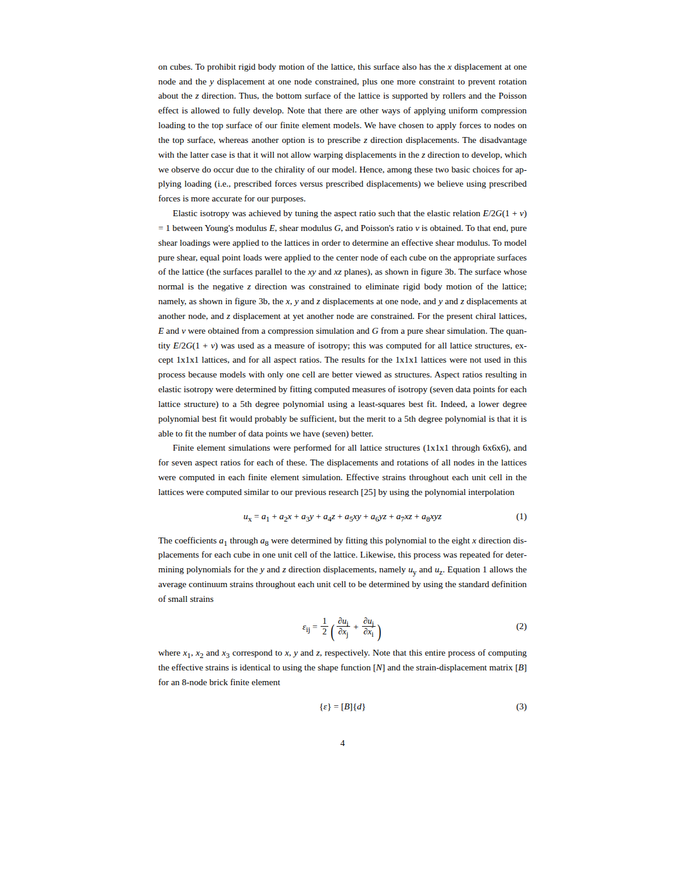on cubes. To prohibit rigid body motion of the lattice, this surface also has the x displacement at one node and the y displacement at one node constrained, plus one more constraint to prevent rotation about the z direction. Thus, the bottom surface of the lattice is supported by rollers and the Poisson effect is allowed to fully develop. Note that there are other ways of applying uniform compression loading to the top surface of our finite element models. We have chosen to apply forces to nodes on the top surface, whereas another option is to prescribe z direction displacements. The disadvantage with the latter case is that it will not allow warping displacements in the z direction to develop, which we observe do occur due to the chirality of our model. Hence, among these two basic choices for applying loading (i.e., prescribed forces versus prescribed displacements) we believe using prescribed forces is more accurate for our purposes.
Elastic isotropy was achieved by tuning the aspect ratio such that the elastic relation E/2G(1 + ν) = 1 between Young's modulus E, shear modulus G, and Poisson's ratio ν is obtained. To that end, pure shear loadings were applied to the lattices in order to determine an effective shear modulus. To model pure shear, equal point loads were applied to the center node of each cube on the appropriate surfaces of the lattice (the surfaces parallel to the xy and xz planes), as shown in figure 3b. The surface whose normal is the negative z direction was constrained to eliminate rigid body motion of the lattice; namely, as shown in figure 3b, the x, y and z displacements at one node, and y and z displacements at another node, and z displacement at yet another node are constrained. For the present chiral lattices, E and ν were obtained from a compression simulation and G from a pure shear simulation. The quantity E/2G(1 + ν) was used as a measure of isotropy; this was computed for all lattice structures, except 1x1x1 lattices, and for all aspect ratios. The results for the 1x1x1 lattices were not used in this process because models with only one cell are better viewed as structures. Aspect ratios resulting in elastic isotropy were determined by fitting computed measures of isotropy (seven data points for each lattice structure) to a 5th degree polynomial using a least-squares best fit. Indeed, a lower degree polynomial best fit would probably be sufficient, but the merit to a 5th degree polynomial is that it is able to fit the number of data points we have (seven) better.
Finite element simulations were performed for all lattice structures (1x1x1 through 6x6x6), and for seven aspect ratios for each of these. The displacements and rotations of all nodes in the lattices were computed in each finite element simulation. Effective strains throughout each unit cell in the lattices were computed similar to our previous research [25] by using the polynomial interpolation
ux = a1 + a2x + a3y + a4z + a5xy + a6yz + a7xz + a8xyz (1)
The coefficients a1 through a8 were determined by fitting this polynomial to the eight x direction displacements for each cube in one unit cell of the lattice. Likewise, this process was repeated for determining polynomials for the y and z direction displacements, namely uy and uz. Equation 1 allows the average continuum strains throughout each unit cell to be determined by using the standard definition of small strains
εij = 12(∂ui∂xj + ∂uj∂xi) (2)
where x1, x2 and x3 correspond to x, y and z, respectively. Note that this entire process of computing the effective strains is identical to using the shape function [N] and the strain-displacement matrix [B] for an 8-node brick finite element
{ε} = [B]{d} (3)
4